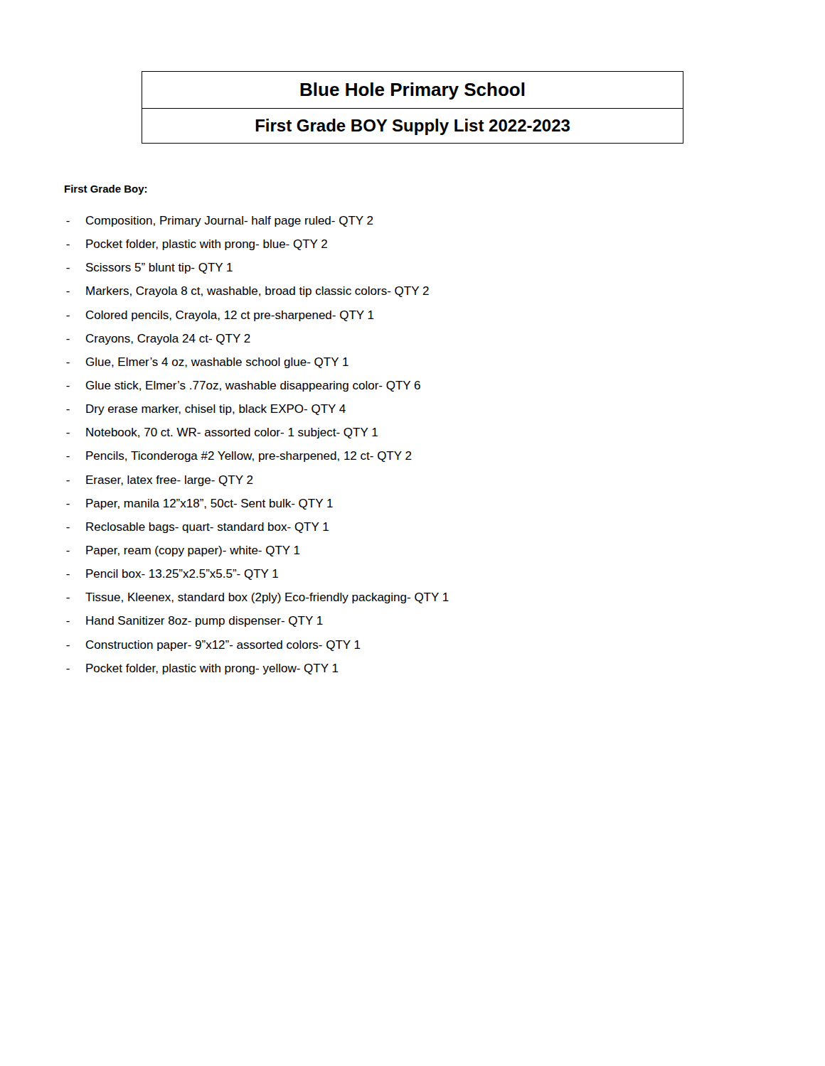Blue Hole Primary School
First Grade BOY Supply List 2022-2023
First Grade Boy:
Composition, Primary Journal- half page ruled- QTY 2
Pocket folder, plastic with prong- blue- QTY 2
Scissors 5” blunt tip- QTY 1
Markers, Crayola 8 ct, washable, broad tip classic colors- QTY 2
Colored pencils, Crayola, 12 ct pre-sharpened- QTY 1
Crayons, Crayola 24 ct- QTY 2
Glue, Elmer’s 4 oz, washable school glue- QTY 1
Glue stick, Elmer’s .77oz, washable disappearing color- QTY 6
Dry erase marker, chisel tip, black EXPO- QTY 4
Notebook, 70 ct. WR- assorted color- 1 subject- QTY 1
Pencils, Ticonderoga #2 Yellow, pre-sharpened, 12 ct- QTY 2
Eraser, latex free- large- QTY 2
Paper, manila 12”x18”, 50ct- Sent bulk- QTY 1
Reclosable bags- quart- standard box- QTY 1
Paper, ream (copy paper)- white- QTY 1
Pencil box- 13.25”x2.5”x5.5”- QTY 1
Tissue, Kleenex, standard box (2ply) Eco-friendly packaging- QTY 1
Hand Sanitizer 8oz- pump dispenser- QTY 1
Construction paper- 9”x12”- assorted colors- QTY 1
Pocket folder, plastic with prong- yellow- QTY 1